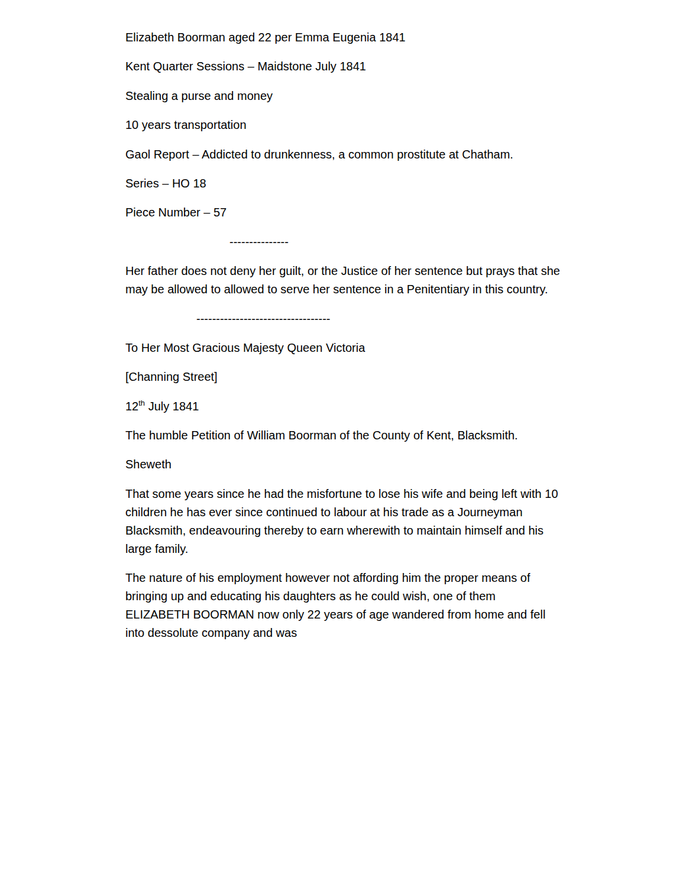Elizabeth Boorman aged 22 per Emma Eugenia 1841
Kent Quarter Sessions – Maidstone July 1841
Stealing a purse and money
10 years transportation
Gaol Report – Addicted to drunkenness, a common prostitute at Chatham.
Series – HO 18
Piece Number – 57
---------------
Her father does not deny her guilt, or the Justice of her sentence but prays that she may be allowed to allowed to serve her sentence in a Penitentiary in this country.
----------------------------------
To Her Most Gracious Majesty Queen Victoria
[Channing Street]
12th July 1841
The humble Petition of William Boorman of the County of Kent, Blacksmith.
Sheweth
That some years since he had the misfortune to lose his wife and being left with 10 children he has ever since continued to labour at his trade as a Journeyman Blacksmith, endeavouring thereby to earn wherewith to maintain himself and his large family.
The nature of his employment however not affording him the proper means of bringing up and educating his daughters as he could wish, one of them Elizabeth Boorman now only 22 years of age wandered from home and fell into dessolute company and was